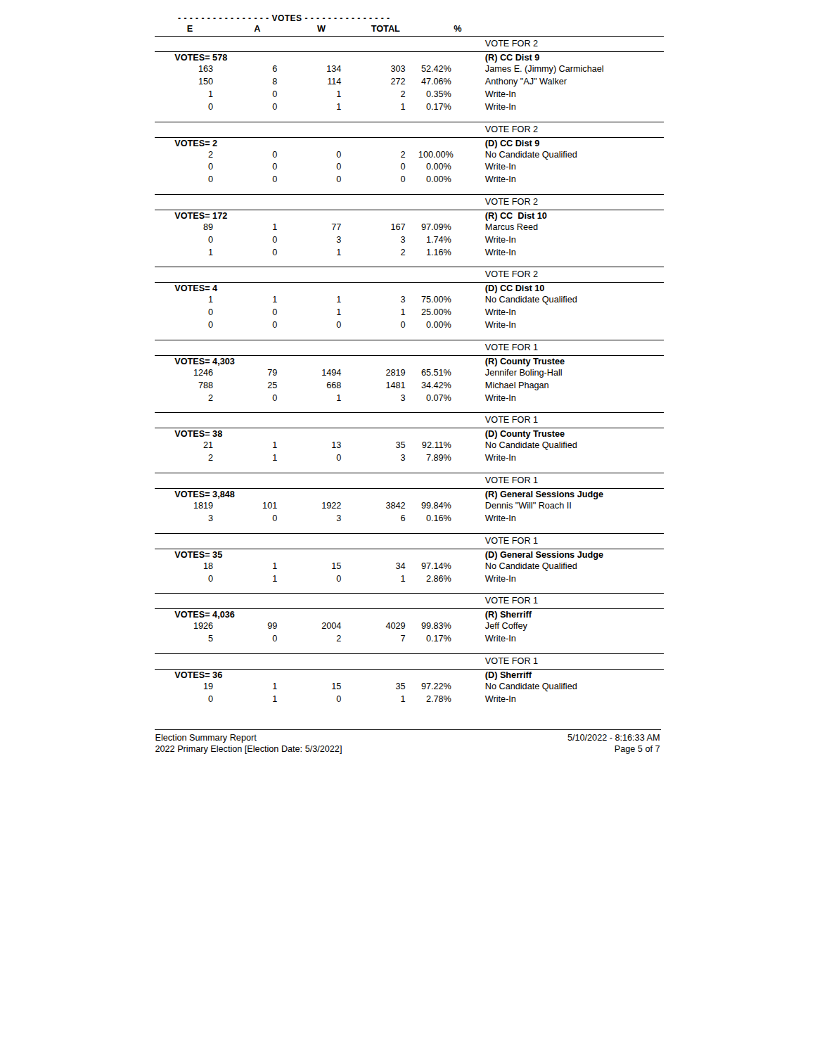- - - - - - - - - - - - - - - - VOTES - - - - - - - - - - - - - - -
| E | A | W | TOTAL | % | |
| | VOTE FOR 2 |
| VOTES= 578 | | (R) CC Dist 9 |
| 163 | 6 | 134 | 303 | 52.42% | James E. (Jimmy) Carmichael |
| 150 | 8 | 114 | 272 | 47.06% | Anthony "AJ" Walker |
| 1 | 0 | 1 | 2 | 0.35% | Write-In |
| 0 | 0 | 1 | 1 | 0.17% | Write-In |
| | VOTE FOR 2 |
| VOTES= 2 | | (D) CC Dist 9 |
| 2 | 0 | 0 | 2 | 100.00% | No Candidate Qualified |
| 0 | 0 | 0 | 0 | 0.00% | Write-In |
| 0 | 0 | 0 | 0 | 0.00% | Write-In |
| | VOTE FOR 2 |
| VOTES= 172 | | (R) CC Dist 10 |
| 89 | 1 | 77 | 167 | 97.09% | Marcus Reed |
| 0 | 0 | 3 | 3 | 1.74% | Write-In |
| 1 | 0 | 1 | 2 | 1.16% | Write-In |
| | VOTE FOR 2 |
| VOTES= 4 | | (D) CC Dist 10 |
| 1 | 1 | 1 | 3 | 75.00% | No Candidate Qualified |
| 0 | 0 | 1 | 1 | 25.00% | Write-In |
| 0 | 0 | 0 | 0 | 0.00% | Write-In |
| | VOTE FOR 1 |
| VOTES= 4,303 | | (R) County Trustee |
| 1246 | 79 | 1494 | 2819 | 65.51% | Jennifer Boling-Hall |
| 788 | 25 | 668 | 1481 | 34.42% | Michael Phagan |
| 2 | 0 | 1 | 3 | 0.07% | Write-In |
| | VOTE FOR 1 |
| VOTES= 38 | | (D) County Trustee |
| 21 | 1 | 13 | 35 | 92.11% | No Candidate Qualified |
| 2 | 1 | 0 | 3 | 7.89% | Write-In |
| | VOTE FOR 1 |
| VOTES= 3,848 | | (R) General Sessions Judge |
| 1819 | 101 | 1922 | 3842 | 99.84% | Dennis "Will" Roach II |
| 3 | 0 | 3 | 6 | 0.16% | Write-In |
| | VOTE FOR 1 |
| VOTES= 35 | | (D) General Sessions Judge |
| 18 | 1 | 15 | 34 | 97.14% | No Candidate Qualified |
| 0 | 1 | 0 | 1 | 2.86% | Write-In |
| | VOTE FOR 1 |
| VOTES= 4,036 | | (R) Sherriff |
| 1926 | 99 | 2004 | 4029 | 99.83% | Jeff Coffey |
| 5 | 0 | 2 | 7 | 0.17% | Write-In |
| | VOTE FOR 1 |
| VOTES= 36 | | (D) Sherriff |
| 19 | 1 | 15 | 35 | 97.22% | No Candidate Qualified |
| 0 | 1 | 0 | 1 | 2.78% | Write-In |
| Election Summary Report | 5/10/2022 - 8:16:33 AM |
| 2022 Primary Election [Election Date: 5/3/2022] | Page 5 of 7 |